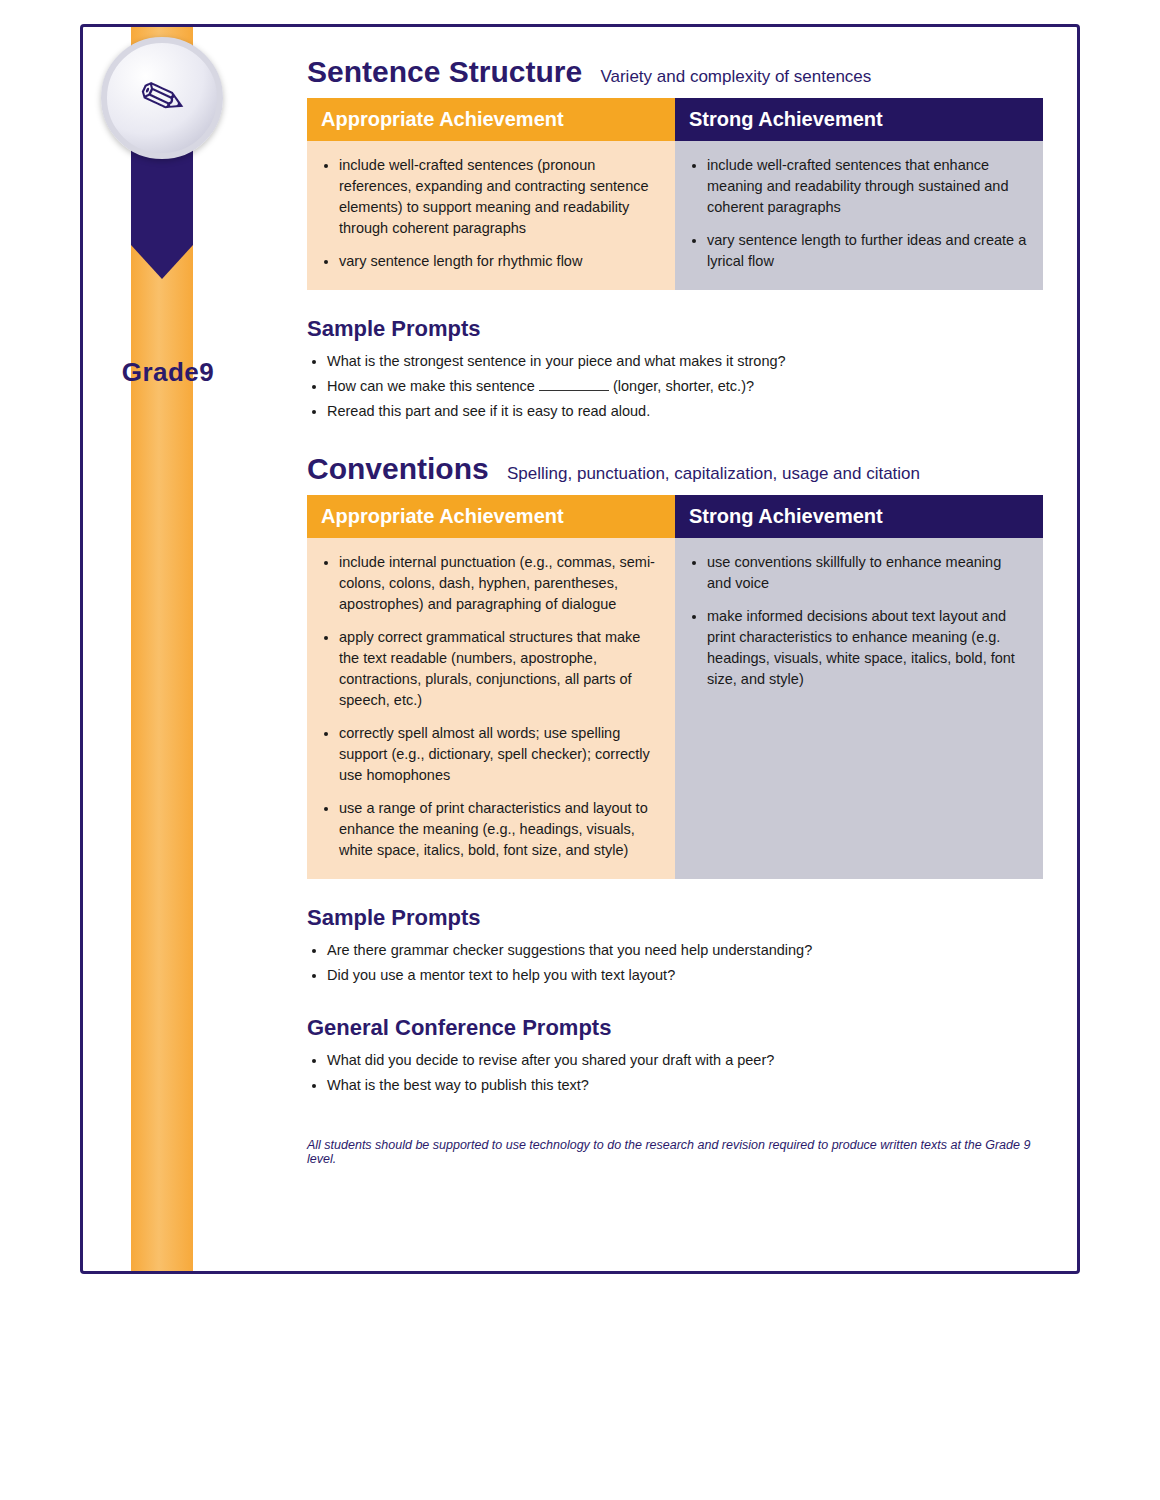✎
Grade9
Sentence Structure Variety and complexity of sentences
| Appropriate Achievement | Strong Achievement |
| --- | --- |
| include well-crafted sentences (pronoun references, expanding and contracting sentence elements) to support meaning and readability through coherent paragraphs vary sentence length for rhythmic flow | include well-crafted sentences that enhance meaning and readability through sustained and coherent paragraphs vary sentence length to further ideas and create a lyrical flow |
Sample Prompts
What is the strongest sentence in your piece and what makes it strong?
How can we make this sentence (longer, shorter, etc.)?
Reread this part and see if it is easy to read aloud.
Conventions Spelling, punctuation, capitalization, usage and citation
| Appropriate Achievement | Strong Achievement |
| --- | --- |
| include internal punctuation (e.g., commas, semi-colons, colons, dash, hyphen, parentheses, apostrophes) and paragraphing of dialogue apply correct grammatical structures that make the text readable (numbers, apostrophe, contractions, plurals, conjunctions, all parts of speech, etc.) correctly spell almost all words; use spelling support (e.g., dictionary, spell checker); correctly use homophones use a range of print characteristics and layout to enhance the meaning (e.g., headings, visuals, white space, italics, bold, font size, and style) | use conventions skillfully to enhance meaning and voice make informed decisions about text layout and print characteristics to enhance meaning (e.g. headings, visuals, white space, italics, bold, font size, and style) |
Sample Prompts
Are there grammar checker suggestions that you need help understanding?
Did you use a mentor text to help you with text layout?
General Conference Prompts
What did you decide to revise after you shared your draft with a peer?
What is the best way to publish this text?
All students should be supported to use technology to do the research and revision required to produce written texts at the Grade 9 level.